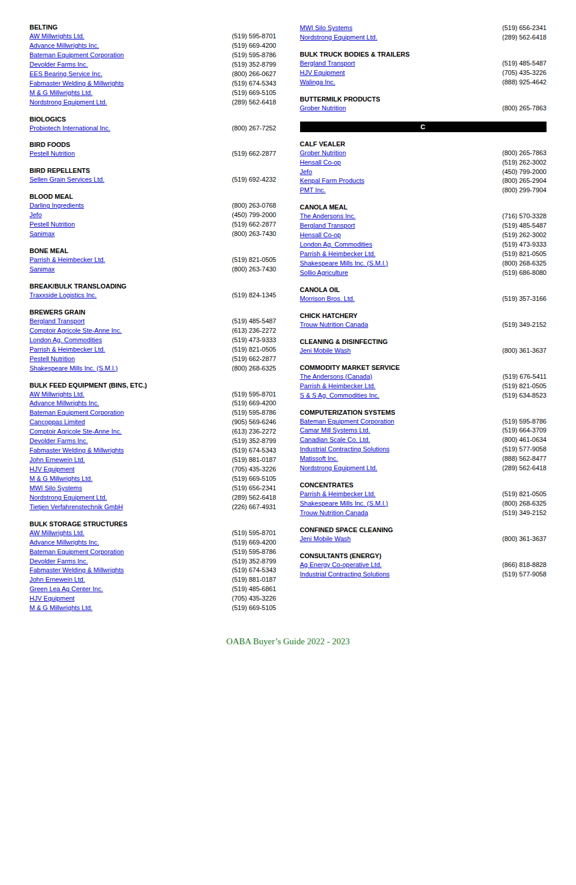Belting
| AW Millwrights Ltd. | (519) 595-8701 |
| Advance Millwrights Inc. | (519) 669-4200 |
| Bateman Equipment Corporation | (519) 595-8786 |
| Devolder Farms Inc. | (519) 352-8799 |
| EES Bearing Service Inc. | (800) 266-0627 |
| Fabmaster Welding & Millwrights | (519) 674-5343 |
| M & G Millwrights Ltd. | (519) 669-5105 |
| Nordstrong Equipment Ltd. | (289) 562-6418 |
Biologics
| Probiotech International Inc. | (800) 267-7252 |
Bird Foods
| Pestell Nutrition | (519) 662-2877 |
Bird Repellents
| Sellen Grain Services Ltd. | (519) 692-4232 |
Blood Meal
| Darling Ingredients | (800) 263-0768 |
| Jefo | (450) 799-2000 |
| Pestell Nutrition | (519) 662-2877 |
| Sanimax | (800) 263-7430 |
Bone Meal
| Parrish & Heimbecker Ltd. | (519) 821-0505 |
| Sanimax | (800) 263-7430 |
Break/Bulk Transloading
| Traxxside Logistics Inc. | (519) 824-1345 |
Brewers Grain
| Bergland Transport | (519) 485-5487 |
| Comptoir Agricole Ste-Anne Inc. | (613) 236-2272 |
| London Ag. Commodities | (519) 473-9333 |
| Parrish & Heimbecker Ltd. | (519) 821-0505 |
| Pestell Nutrition | (519) 662-2877 |
| Shakespeare Mills Inc. (S.M.I.) | (800) 268-6325 |
Bulk Feed Equipment (Bins, etc.)
| AW Millwrights Ltd. | (519) 595-8701 |
| Advance Millwrights Inc. | (519) 669-4200 |
| Bateman Equipment Corporation | (519) 595-8786 |
| Cancoppas Limited | (905) 569-6246 |
| Comptoir Agricole Ste-Anne Inc. | (613) 236-2272 |
| Devolder Farms Inc. | (519) 352-8799 |
| Fabmaster Welding & Millwrights | (519) 674-5343 |
| John Ernewein Ltd. | (519) 881-0187 |
| HJV Equipment | (705) 435-3226 |
| M & G Millwrights Ltd. | (519) 669-5105 |
| MWI Silo Systems | (519) 656-2341 |
| Nordstrong Equipment Ltd. | (289) 562-6418 |
| Tietjen Verfahrenstechnik GmbH | (226) 667-4931 |
Bulk Storage Structures
| AW Millwrights Ltd. | (519) 595-8701 |
| Advance Millwrights Inc. | (519) 669-4200 |
| Bateman Equipment Corporation | (519) 595-8786 |
| Devolder Farms Inc. | (519) 352-8799 |
| Fabmaster Welding & Millwrights | (519) 674-5343 |
| John Ernewein Ltd. | (519) 881-0187 |
| Green Lea Ag Center Inc. | (519) 485-6861 |
| HJV Equipment | (705) 435-3226 |
| M & G Millwrights Ltd. | (519) 669-5105 |
| MWI Silo Systems | (519) 656-2341 |
| Nordstrong Equipment Ltd. | (289) 562-6418 |
Bulk Truck Bodies & Trailers
| Bergland Transport | (519) 485-5487 |
| HJV Equipment | (705) 435-3226 |
| Walinga Inc. | (888) 925-4642 |
Buttermilk Products
| Grober Nutrition | (800) 265-7863 |
C
Calf Vealer
| Grober Nutrition | (800) 265-7863 |
| Hensall Co-op | (519) 262-3002 |
| Jefo | (450) 799-2000 |
| Kenpal Farm Products | (800) 265-2904 |
| PMT Inc. | (800) 299-7904 |
Canola Meal
| The Andersons Inc. | (716) 570-3328 |
| Bergland Transport | (519) 485-5487 |
| Hensall Co-op | (519) 262-3002 |
| London Ag. Commodities | (519) 473-9333 |
| Parrish & Heimbecker Ltd. | (519) 821-0505 |
| Shakespeare Mills Inc. (S.M.I.) | (800) 268-6325 |
| Sollio Agriculture | (519) 686-8080 |
Canola Oil
| Morrison Bros. Ltd. | (519) 357-3166 |
Chick Hatchery
| Trouw Nutrition Canada | (519) 349-2152 |
Cleaning & Disinfecting
| Jeni Mobile Wash | (800) 361-3637 |
Commodity Market Service
| The Andersons (Canada) | (519) 676-5411 |
| Parrish & Heimbecker Ltd. | (519) 821-0505 |
| S & S Ag. Commodities Inc. | (519) 634-8523 |
Computerization Systems
| Bateman Equipment Corporation | (519) 595-8786 |
| Camar Mill Systems Ltd. | (519) 664-3709 |
| Canadian Scale Co. Ltd. | (800) 461-0634 |
| Industrial Contracting Solutions | (519) 577-9058 |
| Matissoft Inc. | (888) 562-8477 |
| Nordstrong Equipment Ltd. | (289) 562-6418 |
Concentrates
| Parrish & Heimbecker Ltd. | (519) 821-0505 |
| Shakespeare Mills Inc. (S.M.I.) | (800) 268-6325 |
| Trouw Nutrition Canada | (519) 349-2152 |
Confined Space Cleaning
| Jeni Mobile Wash | (800) 361-3637 |
Consultants (Energy)
| Ag Energy Co-operative Ltd. | (866) 818-8828 |
| Industrial Contracting Solutions | (519) 577-9058 |
OABA Buyer’s Guide 2022 - 2023